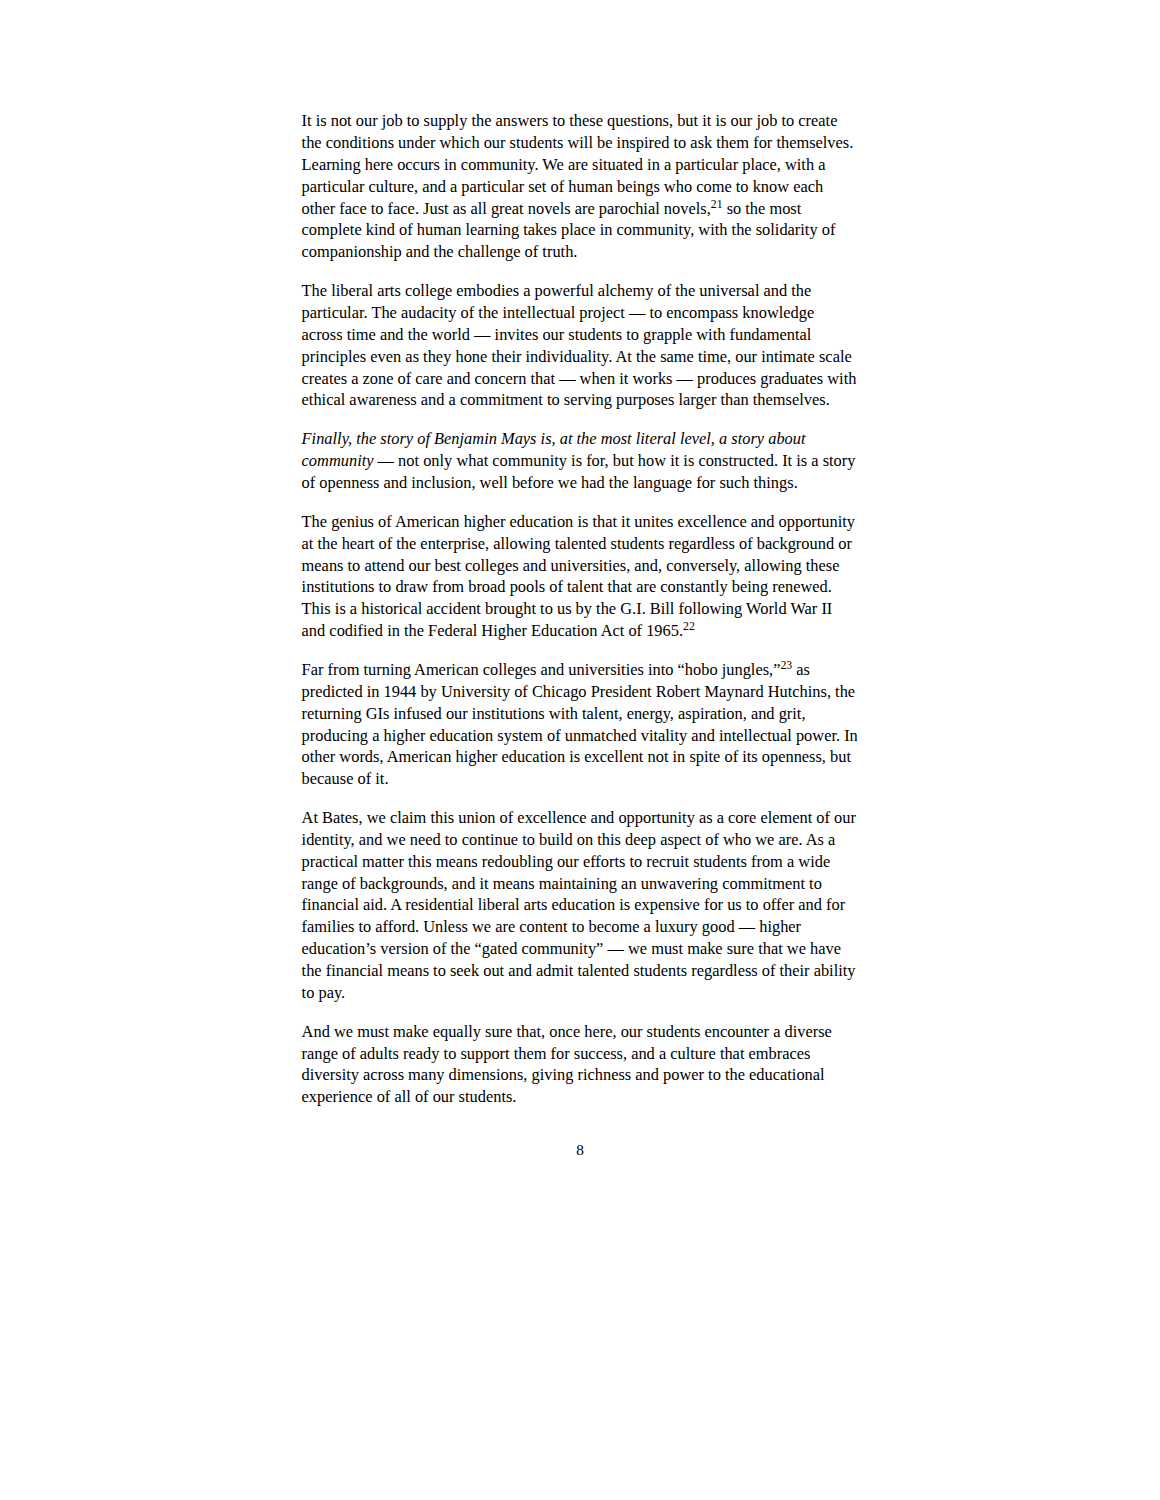It is not our job to supply the answers to these questions, but it is our job to create the conditions under which our students will be inspired to ask them for themselves. Learning here occurs in community. We are situated in a particular place, with a particular culture, and a particular set of human beings who come to know each other face to face. Just as all great novels are parochial novels,21 so the most complete kind of human learning takes place in community, with the solidarity of companionship and the challenge of truth.
The liberal arts college embodies a powerful alchemy of the universal and the particular. The audacity of the intellectual project — to encompass knowledge across time and the world — invites our students to grapple with fundamental principles even as they hone their individuality. At the same time, our intimate scale creates a zone of care and concern that — when it works — produces graduates with ethical awareness and a commitment to serving purposes larger than themselves.
Finally, the story of Benjamin Mays is, at the most literal level, a story about community — not only what community is for, but how it is constructed. It is a story of openness and inclusion, well before we had the language for such things.
The genius of American higher education is that it unites excellence and opportunity at the heart of the enterprise, allowing talented students regardless of background or means to attend our best colleges and universities, and, conversely, allowing these institutions to draw from broad pools of talent that are constantly being renewed. This is a historical accident brought to us by the G.I. Bill following World War II and codified in the Federal Higher Education Act of 1965.22
Far from turning American colleges and universities into “hobo jungles,”23 as predicted in 1944 by University of Chicago President Robert Maynard Hutchins, the returning GIs infused our institutions with talent, energy, aspiration, and grit, producing a higher education system of unmatched vitality and intellectual power. In other words, American higher education is excellent not in spite of its openness, but because of it.
At Bates, we claim this union of excellence and opportunity as a core element of our identity, and we need to continue to build on this deep aspect of who we are. As a practical matter this means redoubling our efforts to recruit students from a wide range of backgrounds, and it means maintaining an unwavering commitment to financial aid. A residential liberal arts education is expensive for us to offer and for families to afford. Unless we are content to become a luxury good — higher education’s version of the “gated community” — we must make sure that we have the financial means to seek out and admit talented students regardless of their ability to pay.
And we must make equally sure that, once here, our students encounter a diverse range of adults ready to support them for success, and a culture that embraces diversity across many dimensions, giving richness and power to the educational experience of all of our students.
8